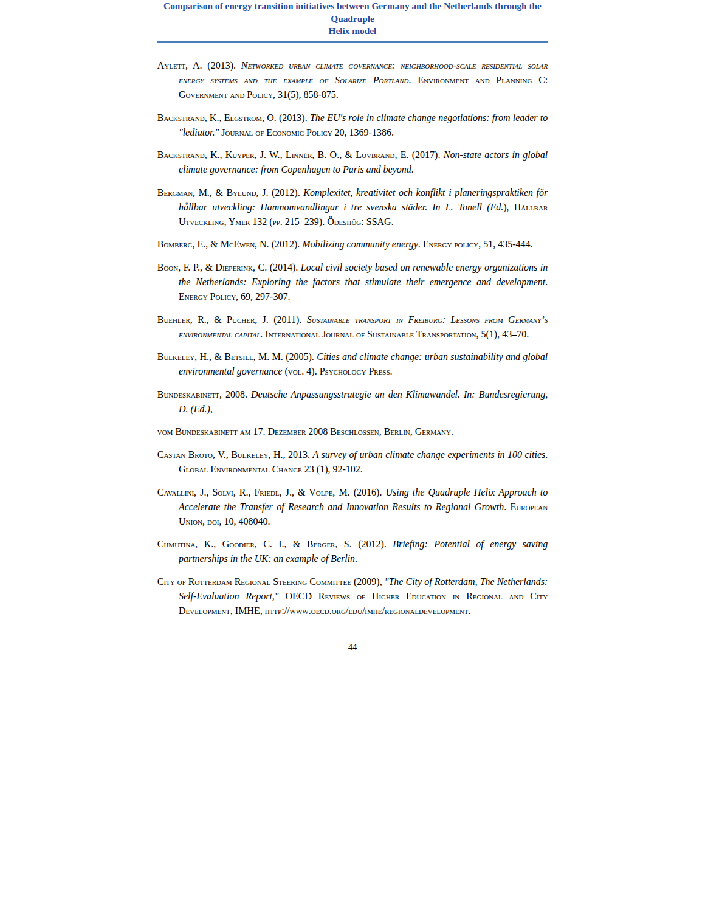Comparison of energy transition initiatives between Germany and the Netherlands through the Quadruple
Helix model
Aylett, A. (2013). Networked urban climate governance: neighborhood-scale residential solar energy systems and the example of Solarize Portland. Environment and Planning C: Government and Policy, 31(5), 858-875.
Backstrand, K., Elgstrom, O. (2013). The EU's role in climate change negotiations: from leader to "lediator." Journal of Economic Policy 20, 1369-1386.
Bäckstrand, K., Kuyper, J. W., Linnér, B. O., & Lövbrand, E. (2017). Non-state actors in global climate governance: from Copenhagen to Paris and beyond.
Bergman, M., & Bylund, J. (2012). Komplexitet, kreativitet och konflikt i planeringspraktiken för hållbar utveckling: Hamnomvandlingar i tre svenska städer. In L. Tonell (Ed.), Hållbar Utveckling, Ymer 132 (pp. 215–239). Ödeshög: SSAG.
Bomberg, E., & McEwen, N. (2012). Mobilizing community energy. Energy policy, 51, 435-444.
Boon, F. P., & Dieperink, C. (2014). Local civil society based on renewable energy organizations in the Netherlands: Exploring the factors that stimulate their emergence and development. Energy Policy, 69, 297-307.
Buehler, R., & Pucher, J. (2011). Sustainable transport in Freiburg: Lessons from Germany’s environmental capital. International Journal of Sustainable Transportation, 5(1), 43–70.
Bulkeley, H., & Betsill, M. M. (2005). Cities and climate change: urban sustainability and global environmental governance (vol. 4). Psychology Press.
Bundeskabinett, 2008. Deutsche Anpassungsstrategie an den Klimawandel. In: Bundesregierung, D. (Ed.),
vom Bundeskabinett am 17. Dezember 2008 Beschlossen, Berlin, Germany.
Castan Broto, V., Bulkeley, H., 2013. A survey of urban climate change experiments in 100 cities. Global Environmental Change 23 (1), 92-102.
Cavallini, J., Solvi, R., Friedl, J., & Volpe, M. (2016). Using the Quadruple Helix Approach to Accelerate the Transfer of Research and Innovation Results to Regional Growth. European Union, doi, 10, 408040.
Chmutina, K., Goodier, C. I., & Berger, S. (2012). Briefing: Potential of energy saving partnerships in the UK: an example of Berlin.
City of Rotterdam Regional Steering Committee (2009), "The City of Rotterdam, The Netherlands: Self-Evaluation Report," OECD Reviews of Higher Education in Regional and City Development, IMHE, http://www.oecd.org/edu/imhe/regionaldevelopment.
44